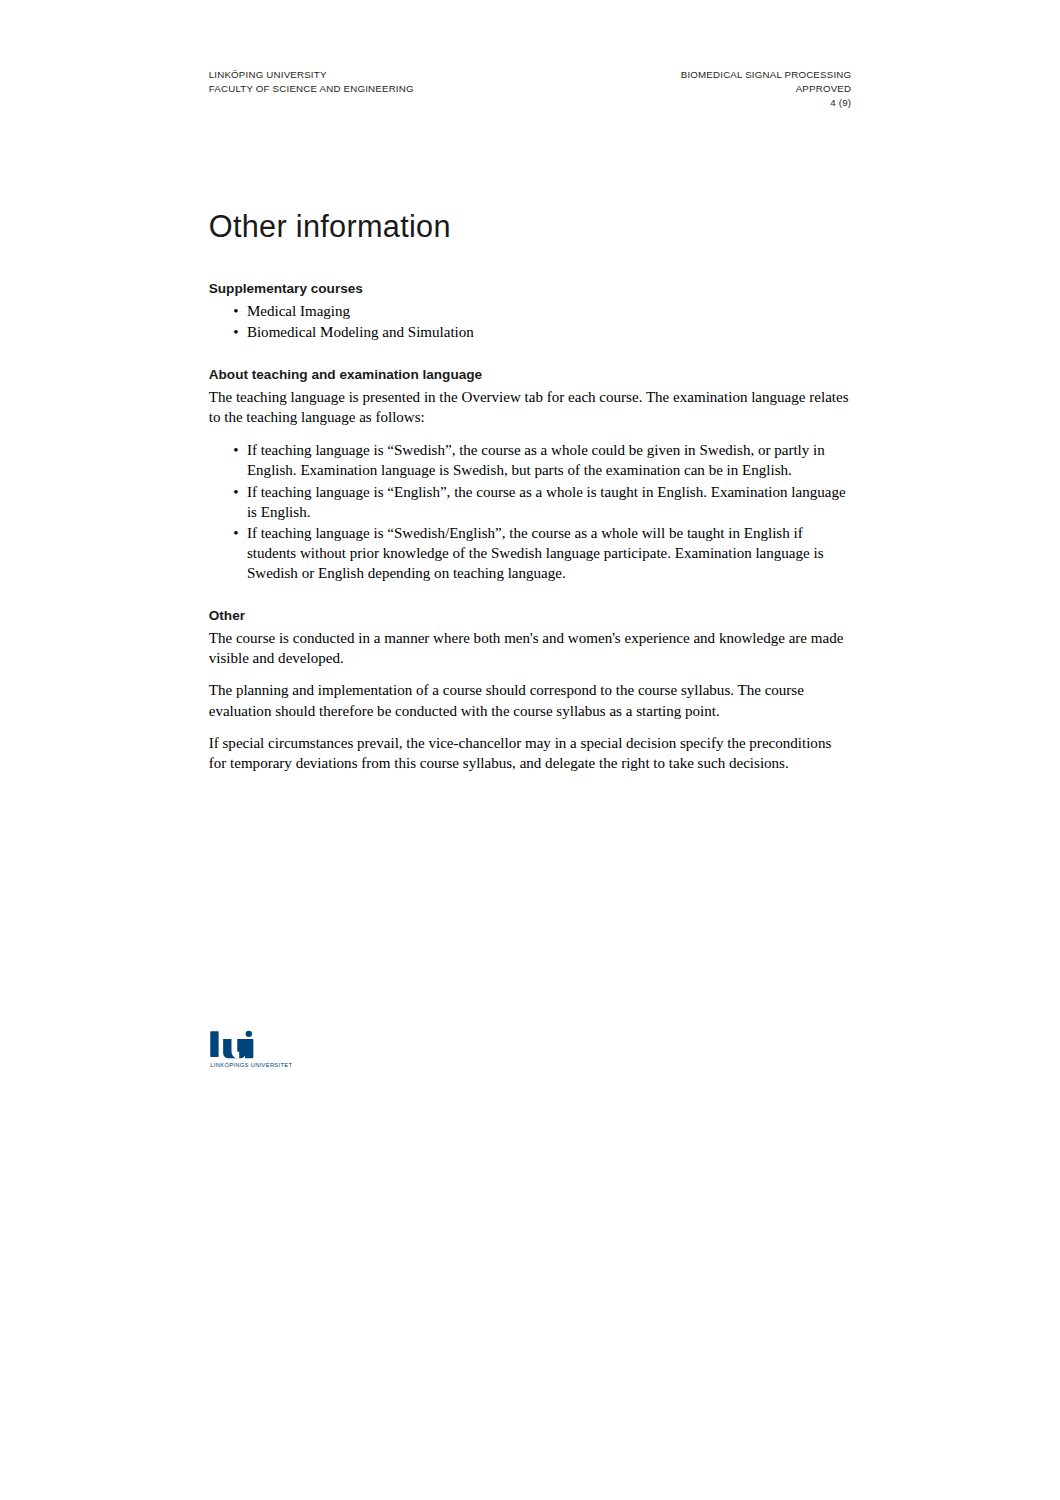Linköping University
Faculty of Science and Engineering
Biomedical Signal Processing
Approved
4 (9)
Other information
Supplementary courses
Medical Imaging
Biomedical Modeling and Simulation
About teaching and examination language
The teaching language is presented in the Overview tab for each course. The examination language relates to the teaching language as follows:
If teaching language is “Swedish”, the course as a whole could be given in Swedish, or partly in English. Examination language is Swedish, but parts of the examination can be in English.
If teaching language is “English”, the course as a whole is taught in English. Examination language is English.
If teaching language is “Swedish/English”, the course as a whole will be taught in English if students without prior knowledge of the Swedish language participate. Examination language is Swedish or English depending on teaching language.
Other
The course is conducted in a manner where both men's and women's experience and knowledge are made visible and developed.
The planning and implementation of a course should correspond to the course syllabus. The course evaluation should therefore be conducted with the course syllabus as a starting point.
If special circumstances prevail, the vice-chancellor may in a special decision specify the preconditions for temporary deviations from this course syllabus, and delegate the right to take such decisions.
LINKÖPINGS UNIVERSITET